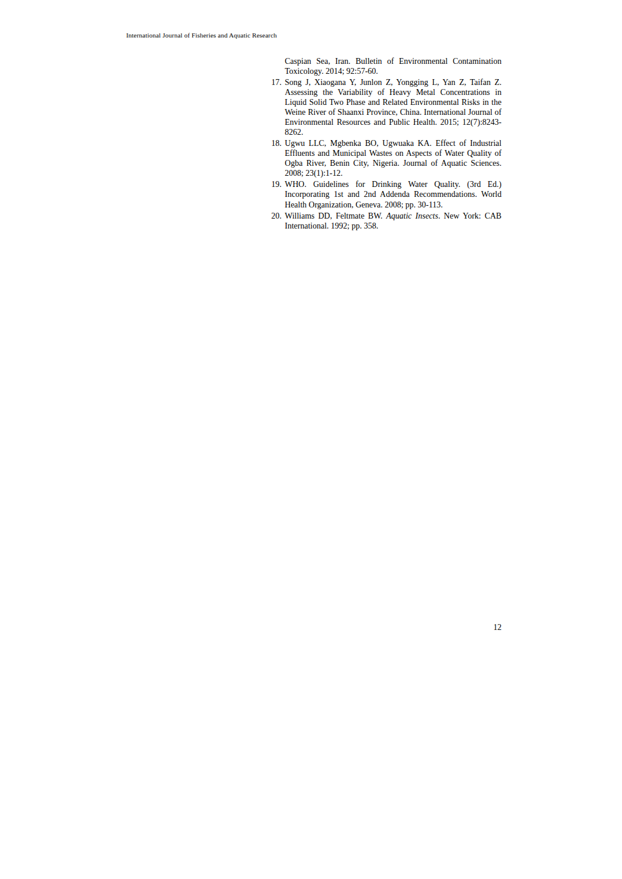International Journal of Fisheries and Aquatic Research
Caspian Sea, Iran. Bulletin of Environmental Contamination Toxicology. 2014; 92:57-60.
17. Song J, Xiaogana Y, Junlon Z, Yongging L, Yan Z, Taifan Z. Assessing the Variability of Heavy Metal Concentrations in Liquid Solid Two Phase and Related Environmental Risks in the Weine River of Shaanxi Province, China. International Journal of Environmental Resources and Public Health. 2015; 12(7):8243-8262.
18. Ugwu LLC, Mgbenka BO, Ugwuaka KA. Effect of Industrial Effluents and Municipal Wastes on Aspects of Water Quality of Ogba River, Benin City, Nigeria. Journal of Aquatic Sciences. 2008; 23(1):1-12.
19. WHO. Guidelines for Drinking Water Quality. (3rd Ed.) Incorporating 1st and 2nd Addenda Recommendations. World Health Organization, Geneva. 2008; pp. 30-113.
20. Williams DD, Feltmate BW. Aquatic Insects. New York: CAB International. 1992; pp. 358.
12